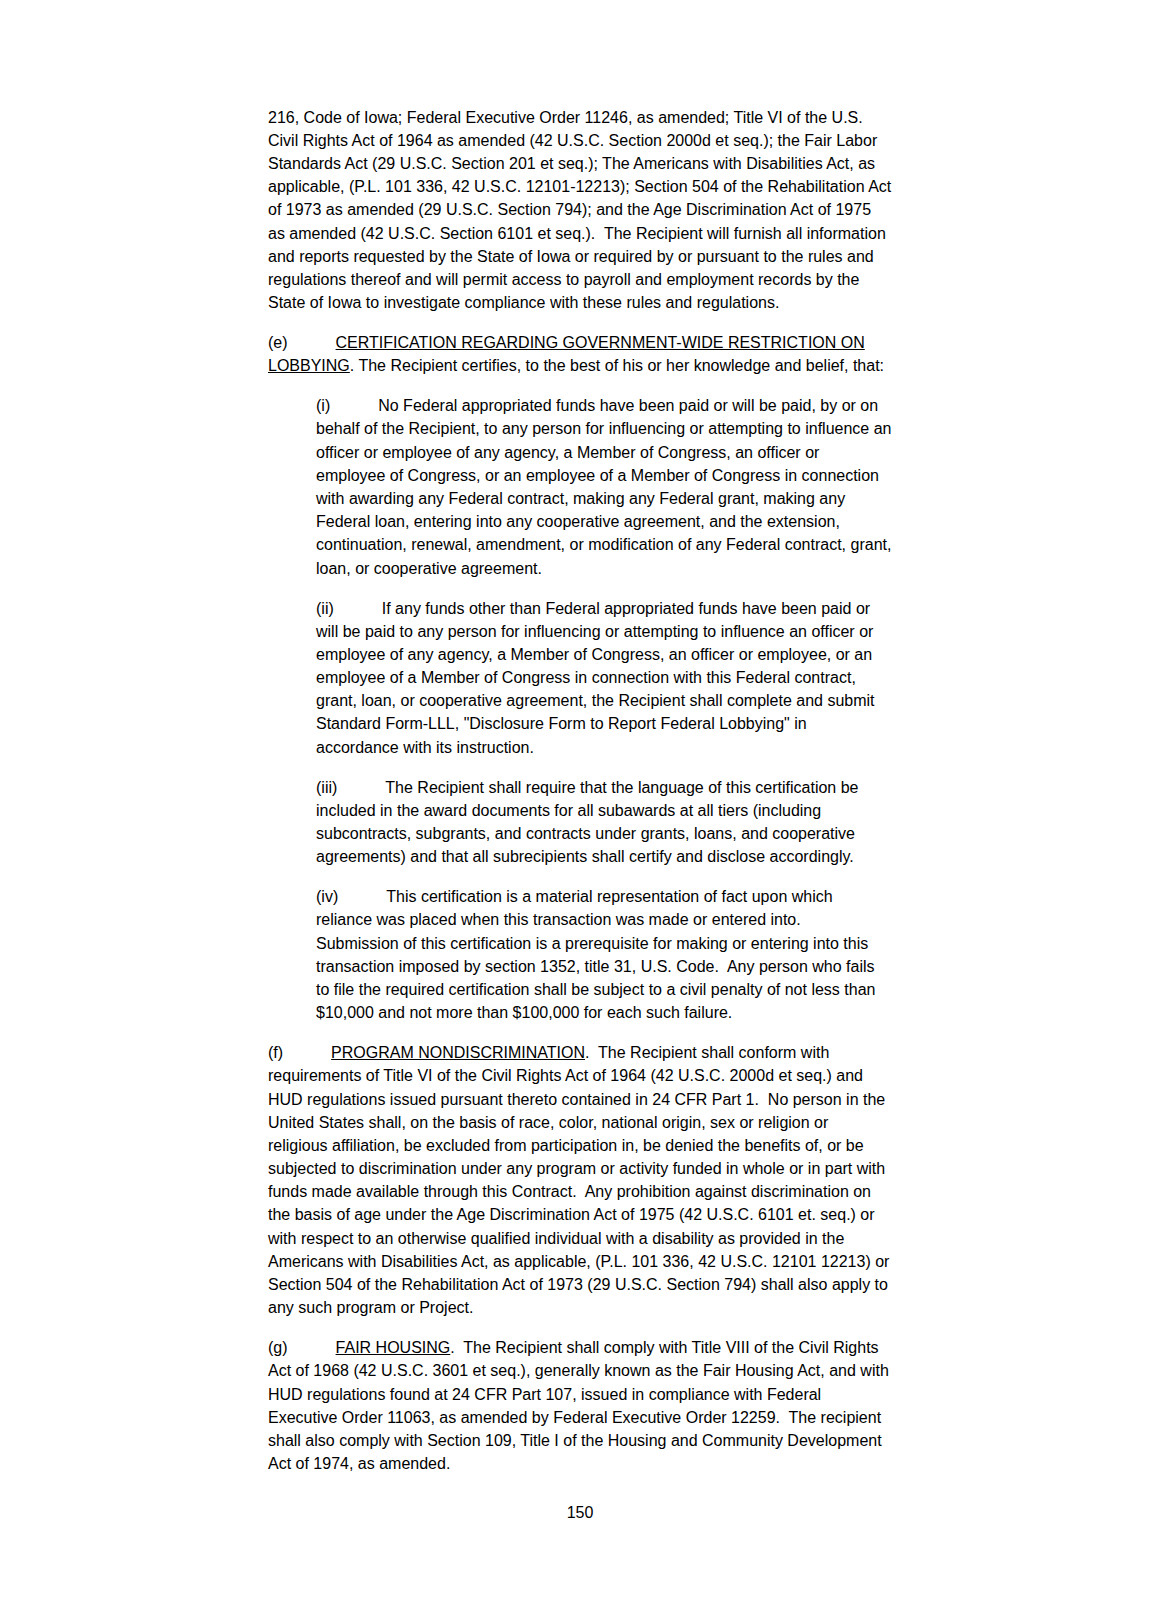216, Code of Iowa; Federal Executive Order 11246, as amended; Title VI of the U.S. Civil Rights Act of 1964 as amended (42 U.S.C. Section 2000d et seq.); the Fair Labor Standards Act (29 U.S.C. Section 201 et seq.); The Americans with Disabilities Act, as applicable, (P.L. 101 336, 42 U.S.C. 12101-12213); Section 504 of the Rehabilitation Act of 1973 as amended (29 U.S.C. Section 794); and the Age Discrimination Act of 1975 as amended (42 U.S.C. Section 6101 et seq.). The Recipient will furnish all information and reports requested by the State of Iowa or required by or pursuant to the rules and regulations thereof and will permit access to payroll and employment records by the State of Iowa to investigate compliance with these rules and regulations.
(e) CERTIFICATION REGARDING GOVERNMENT-WIDE RESTRICTION ON LOBBYING. The Recipient certifies, to the best of his or her knowledge and belief, that:
(i) No Federal appropriated funds have been paid or will be paid, by or on behalf of the Recipient, to any person for influencing or attempting to influence an officer or employee of any agency, a Member of Congress, an officer or employee of Congress, or an employee of a Member of Congress in connection with awarding any Federal contract, making any Federal grant, making any Federal loan, entering into any cooperative agreement, and the extension, continuation, renewal, amendment, or modification of any Federal contract, grant, loan, or cooperative agreement.
(ii) If any funds other than Federal appropriated funds have been paid or will be paid to any person for influencing or attempting to influence an officer or employee of any agency, a Member of Congress, an officer or employee, or an employee of a Member of Congress in connection with this Federal contract, grant, loan, or cooperative agreement, the Recipient shall complete and submit Standard Form-LLL, "Disclosure Form to Report Federal Lobbying" in accordance with its instruction.
(iii) The Recipient shall require that the language of this certification be included in the award documents for all subawards at all tiers (including subcontracts, subgrants, and contracts under grants, loans, and cooperative agreements) and that all subrecipients shall certify and disclose accordingly.
(iv) This certification is a material representation of fact upon which reliance was placed when this transaction was made or entered into. Submission of this certification is a prerequisite for making or entering into this transaction imposed by section 1352, title 31, U.S. Code. Any person who fails to file the required certification shall be subject to a civil penalty of not less than $10,000 and not more than $100,000 for each such failure.
(f) PROGRAM NONDISCRIMINATION. The Recipient shall conform with requirements of Title VI of the Civil Rights Act of 1964 (42 U.S.C. 2000d et seq.) and HUD regulations issued pursuant thereto contained in 24 CFR Part 1. No person in the United States shall, on the basis of race, color, national origin, sex or religion or religious affiliation, be excluded from participation in, be denied the benefits of, or be subjected to discrimination under any program or activity funded in whole or in part with funds made available through this Contract. Any prohibition against discrimination on the basis of age under the Age Discrimination Act of 1975 (42 U.S.C. 6101 et. seq.) or with respect to an otherwise qualified individual with a disability as provided in the Americans with Disabilities Act, as applicable, (P.L. 101 336, 42 U.S.C. 12101 12213) or Section 504 of the Rehabilitation Act of 1973 (29 U.S.C. Section 794) shall also apply to any such program or Project.
(g) FAIR HOUSING. The Recipient shall comply with Title VIII of the Civil Rights Act of 1968 (42 U.S.C. 3601 et seq.), generally known as the Fair Housing Act, and with HUD regulations found at 24 CFR Part 107, issued in compliance with Federal Executive Order 11063, as amended by Federal Executive Order 12259. The recipient shall also comply with Section 109, Title I of the Housing and Community Development Act of 1974, as amended.
150